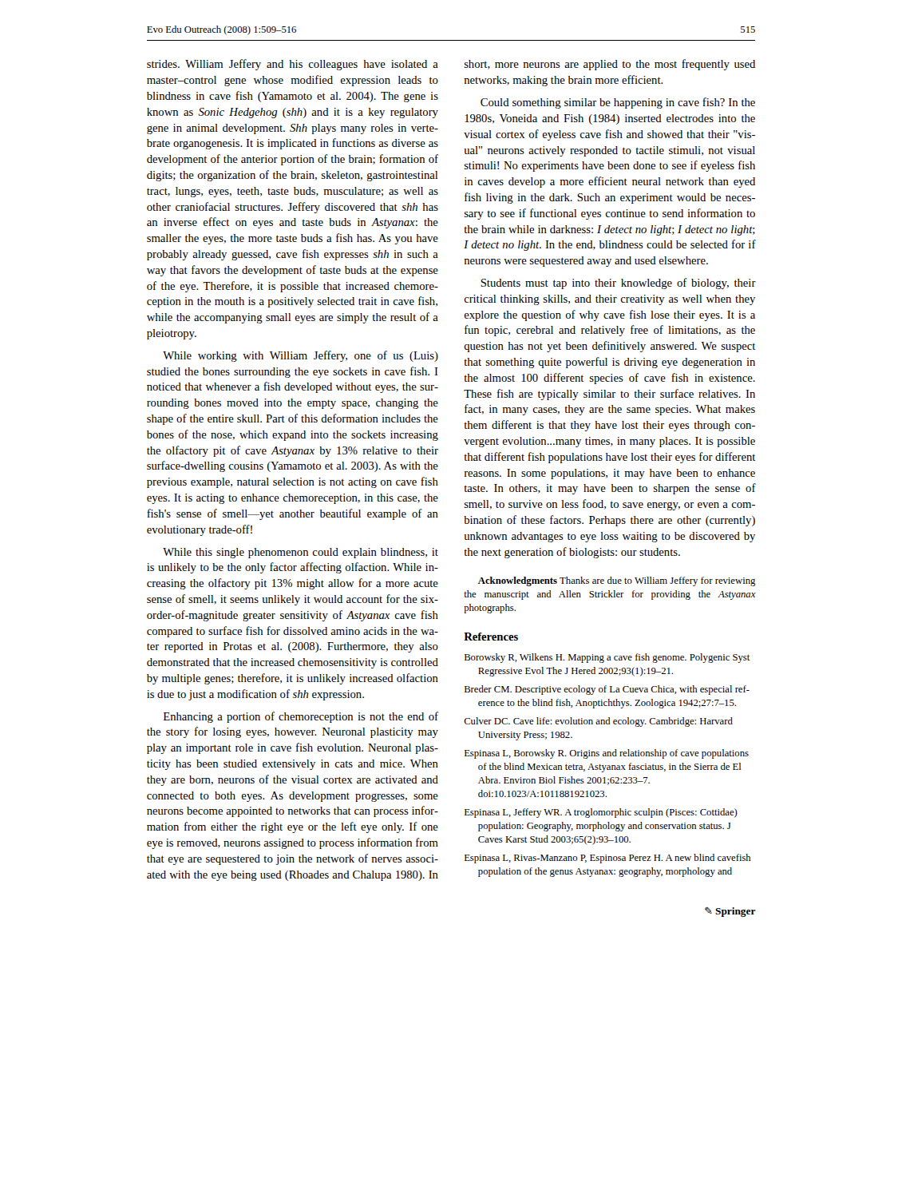Evo Edu Outreach (2008) 1:509–516 515
strides. William Jeffery and his colleagues have isolated a master–control gene whose modified expression leads to blindness in cave fish (Yamamoto et al. 2004). The gene is known as Sonic Hedgehog (shh) and it is a key regulatory gene in animal development. Shh plays many roles in vertebrate organogenesis. It is implicated in functions as diverse as development of the anterior portion of the brain; formation of digits; the organization of the brain, skeleton, gastrointestinal tract, lungs, eyes, teeth, taste buds, musculature; as well as other craniofacial structures. Jeffery discovered that shh has an inverse effect on eyes and taste buds in Astyanax: the smaller the eyes, the more taste buds a fish has. As you have probably already guessed, cave fish expresses shh in such a way that favors the development of taste buds at the expense of the eye. Therefore, it is possible that increased chemoreception in the mouth is a positively selected trait in cave fish, while the accompanying small eyes are simply the result of a pleiotropy.
While working with William Jeffery, one of us (Luis) studied the bones surrounding the eye sockets in cave fish. I noticed that whenever a fish developed without eyes, the surrounding bones moved into the empty space, changing the shape of the entire skull. Part of this deformation includes the bones of the nose, which expand into the sockets increasing the olfactory pit of cave Astyanax by 13% relative to their surface-dwelling cousins (Yamamoto et al. 2003). As with the previous example, natural selection is not acting on cave fish eyes. It is acting to enhance chemoreception, in this case, the fish's sense of smell—yet another beautiful example of an evolutionary trade-off!
While this single phenomenon could explain blindness, it is unlikely to be the only factor affecting olfaction. While increasing the olfactory pit 13% might allow for a more acute sense of smell, it seems unlikely it would account for the six-order-of-magnitude greater sensitivity of Astyanax cave fish compared to surface fish for dissolved amino acids in the water reported in Protas et al. (2008). Furthermore, they also demonstrated that the increased chemosensitivity is controlled by multiple genes; therefore, it is unlikely increased olfaction is due to just a modification of shh expression.
Enhancing a portion of chemoreception is not the end of the story for losing eyes, however. Neuronal plasticity may play an important role in cave fish evolution. Neuronal plasticity has been studied extensively in cats and mice. When they are born, neurons of the visual cortex are activated and connected to both eyes. As development progresses, some neurons become appointed to networks that can process information from either the right eye or the left eye only. If one eye is removed, neurons assigned to process information from that eye are sequestered to join the network of nerves associated with the eye being used (Rhoades and Chalupa 1980). In short, more neurons are applied to the most frequently used networks, making the brain more efficient.
Could something similar be happening in cave fish? In the 1980s, Voneida and Fish (1984) inserted electrodes into the visual cortex of eyeless cave fish and showed that their "visual" neurons actively responded to tactile stimuli, not visual stimuli! No experiments have been done to see if eyeless fish in caves develop a more efficient neural network than eyed fish living in the dark. Such an experiment would be necessary to see if functional eyes continue to send information to the brain while in darkness: I detect no light; I detect no light; I detect no light. In the end, blindness could be selected for if neurons were sequestered away and used elsewhere.
Students must tap into their knowledge of biology, their critical thinking skills, and their creativity as well when they explore the question of why cave fish lose their eyes. It is a fun topic, cerebral and relatively free of limitations, as the question has not yet been definitively answered. We suspect that something quite powerful is driving eye degeneration in the almost 100 different species of cave fish in existence. These fish are typically similar to their surface relatives. In fact, in many cases, they are the same species. What makes them different is that they have lost their eyes through convergent evolution...many times, in many places. It is possible that different fish populations have lost their eyes for different reasons. In some populations, it may have been to enhance taste. In others, it may have been to sharpen the sense of smell, to survive on less food, to save energy, or even a combination of these factors. Perhaps there are other (currently) unknown advantages to eye loss waiting to be discovered by the next generation of biologists: our students.
Acknowledgments Thanks are due to William Jeffery for reviewing the manuscript and Allen Strickler for providing the Astyanax photographs.
References
Borowsky R, Wilkens H. Mapping a cave fish genome. Polygenic Syst Regressive Evol The J Hered 2002;93(1):19–21.
Breder CM. Descriptive ecology of La Cueva Chica, with especial reference to the blind fish, Anoptichthys. Zoologica 1942;27:7–15.
Culver DC. Cave life: evolution and ecology. Cambridge: Harvard University Press; 1982.
Espinasa L, Borowsky R. Origins and relationship of cave populations of the blind Mexican tetra, Astyanax fasciatus, in the Sierra de El Abra. Environ Biol Fishes 2001;62:233–7. doi:10.1023/A:1011881921023.
Espinasa L, Jeffery WR. A troglomorphic sculpin (Pisces: Cottidae) population: Geography, morphology and conservation status. J Caves Karst Stud 2003;65(2):93–100.
Espinasa L, Rivas-Manzano P, Espinosa Perez H. A new blind cavefish population of the genus Astyanax: geography, morphology and
✎ Springer